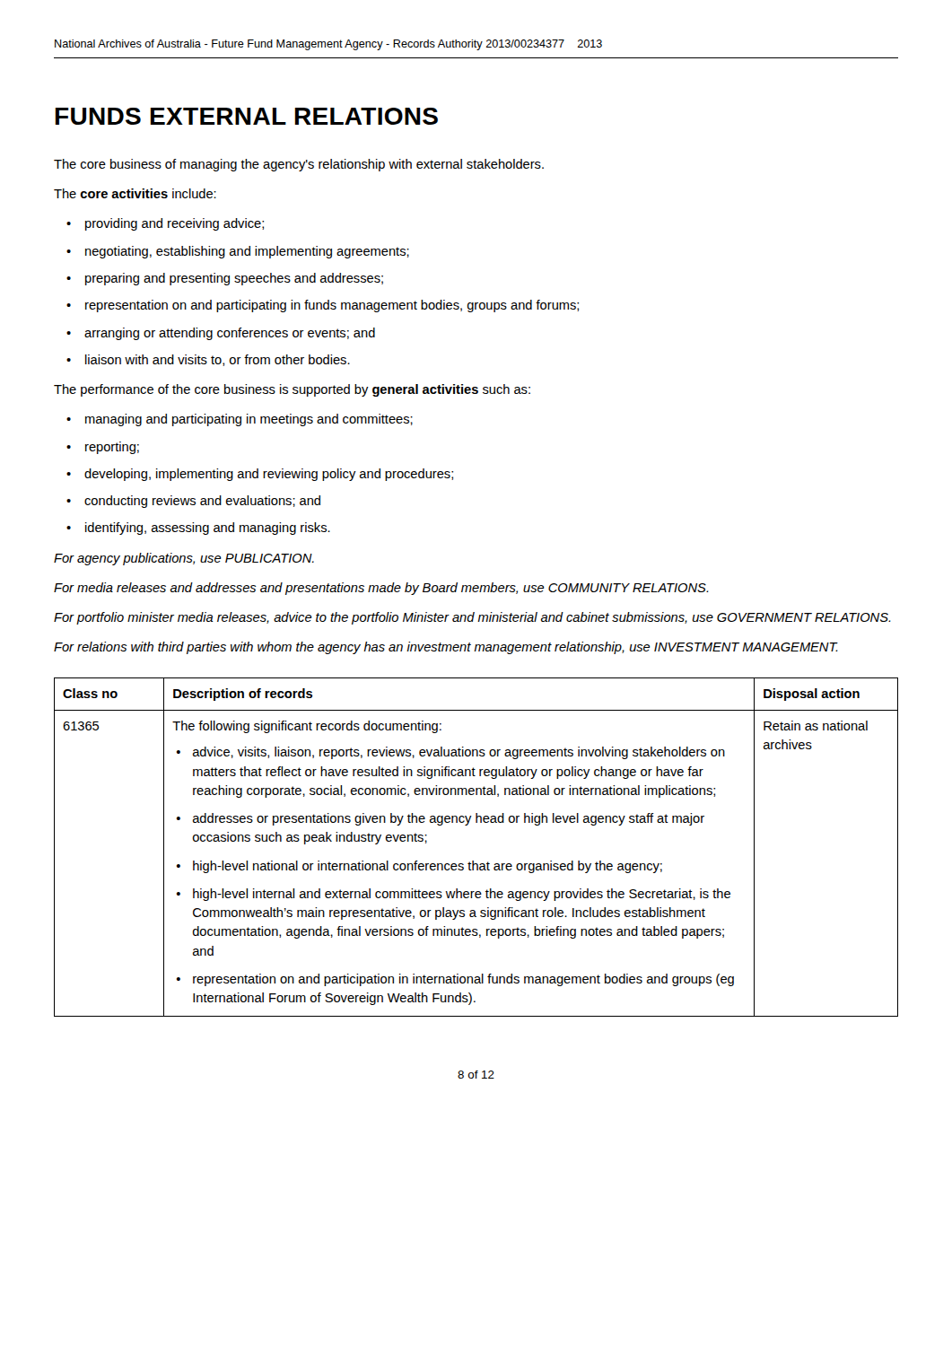National Archives of Australia - Future Fund Management Agency - Records Authority 2013/00234377 2013
FUNDS EXTERNAL RELATIONS
The core business of managing the agency's relationship with external stakeholders.
The core activities include:
providing and receiving advice;
negotiating, establishing and implementing agreements;
preparing and presenting speeches and addresses;
representation on and participating in funds management bodies, groups and forums;
arranging or attending conferences or events; and
liaison with and visits to, or from other bodies.
The performance of the core business is supported by general activities such as:
managing and participating in meetings and committees;
reporting;
developing, implementing and reviewing policy and procedures;
conducting reviews and evaluations; and
identifying, assessing and managing risks.
For agency publications, use PUBLICATION.
For media releases and addresses and presentations made by Board members, use COMMUNITY RELATIONS.
For portfolio minister media releases, advice to the portfolio Minister and ministerial and cabinet submissions, use GOVERNMENT RELATIONS.
For relations with third parties with whom the agency has an investment management relationship, use INVESTMENT MANAGEMENT.
| Class no | Description of records | Disposal action |
| --- | --- | --- |
| 61365 | The following significant records documenting: advice, visits, liaison, reports, reviews, evaluations or agreements involving stakeholders on matters that reflect or have resulted in significant regulatory or policy change or have far reaching corporate, social, economic, environmental, national or international implications; addresses or presentations given by the agency head or high level agency staff at major occasions such as peak industry events; high-level national or international conferences that are organised by the agency; high-level internal and external committees where the agency provides the Secretariat, is the Commonwealth’s main representative, or plays a significant role. Includes establishment documentation, agenda, final versions of minutes, reports, briefing notes and tabled papers; and representation on and participation in international funds management bodies and groups (eg International Forum of Sovereign Wealth Funds). | Retain as national archives |
8 of 12